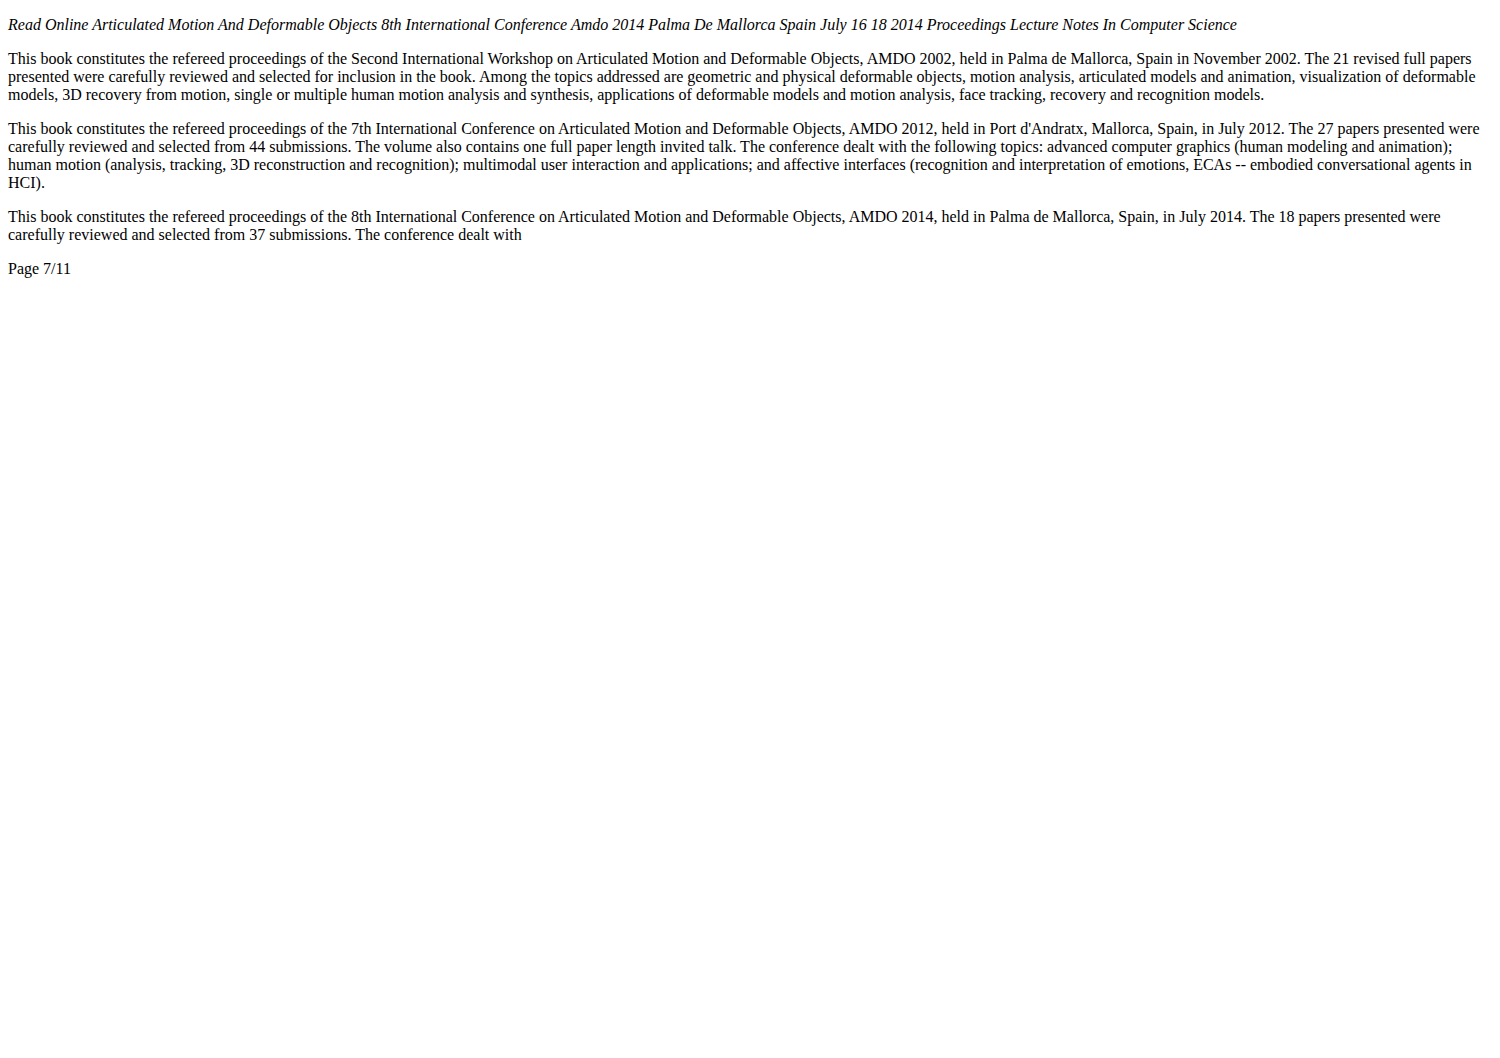Read Online Articulated Motion And Deformable Objects 8th International Conference Amdo 2014 Palma De Mallorca Spain July 16 18 2014 Proceedings Lecture Notes In Computer Science
This book constitutes the refereed proceedings of the Second International Workshop on Articulated Motion and Deformable Objects, AMDO 2002, held in Palma de Mallorca, Spain in November 2002. The 21 revised full papers presented were carefully reviewed and selected for inclusion in the book. Among the topics addressed are geometric and physical deformable objects, motion analysis, articulated models and animation, visualization of deformable models, 3D recovery from motion, single or multiple human motion analysis and synthesis, applications of deformable models and motion analysis, face tracking, recovery and recognition models.
This book constitutes the refereed proceedings of the 7th International Conference on Articulated Motion and Deformable Objects, AMDO 2012, held in Port d'Andratx, Mallorca, Spain, in July 2012. The 27 papers presented were carefully reviewed and selected from 44 submissions. The volume also contains one full paper length invited talk. The conference dealt with the following topics: advanced computer graphics (human modeling and animation); human motion (analysis, tracking, 3D reconstruction and recognition); multimodal user interaction and applications; and affective interfaces (recognition and interpretation of emotions, ECAs -- embodied conversational agents in HCI).
This book constitutes the refereed proceedings of the 8th International Conference on Articulated Motion and Deformable Objects, AMDO 2014, held in Palma de Mallorca, Spain, in July 2014. The 18 papers presented were carefully reviewed and selected from 37 submissions. The conference dealt with
Page 7/11